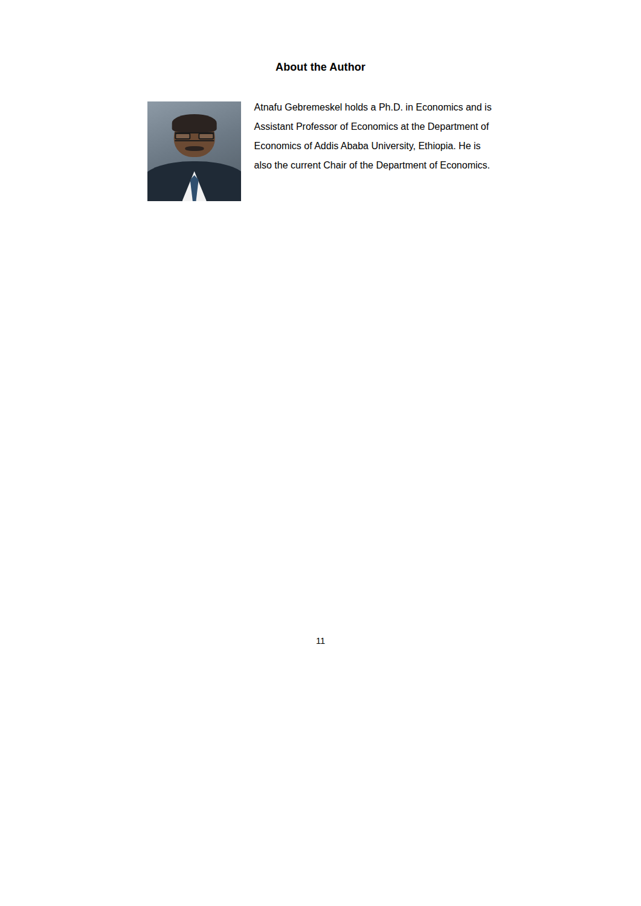About the Author
Atnafu Gebremeskel holds a Ph.D. in Economics and is Assistant Professor of Economics at the Department of Economics of Addis Ababa University, Ethiopia. He is also the current Chair of the Department of Economics.
11